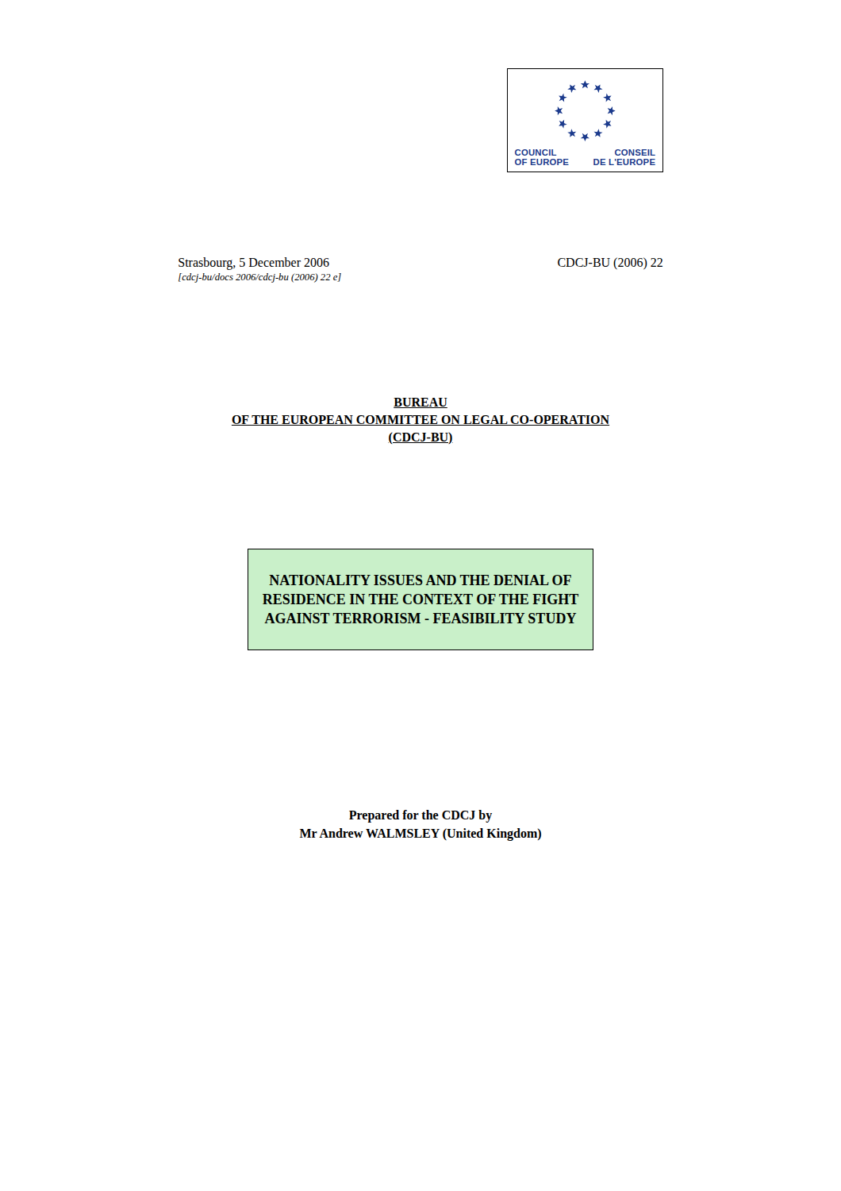COUNCIL
OF EUROPE CONSEIL
DE L'EUROPE
Strasbourg, 5 December 2006
[cdcj-bu/docs 2006/cdcj-bu (2006) 22 e]
CDCJ-BU (2006) 22
BUREAU
OF THE EUROPEAN COMMITTEE ON LEGAL CO-OPERATION
(CDCJ-BU)
Nationality issues and the denial of residence in the context of the fight against terrorism - Feasibility study
Prepared for the CDCJ by
Mr Andrew WALMSLEY (United Kingdom)